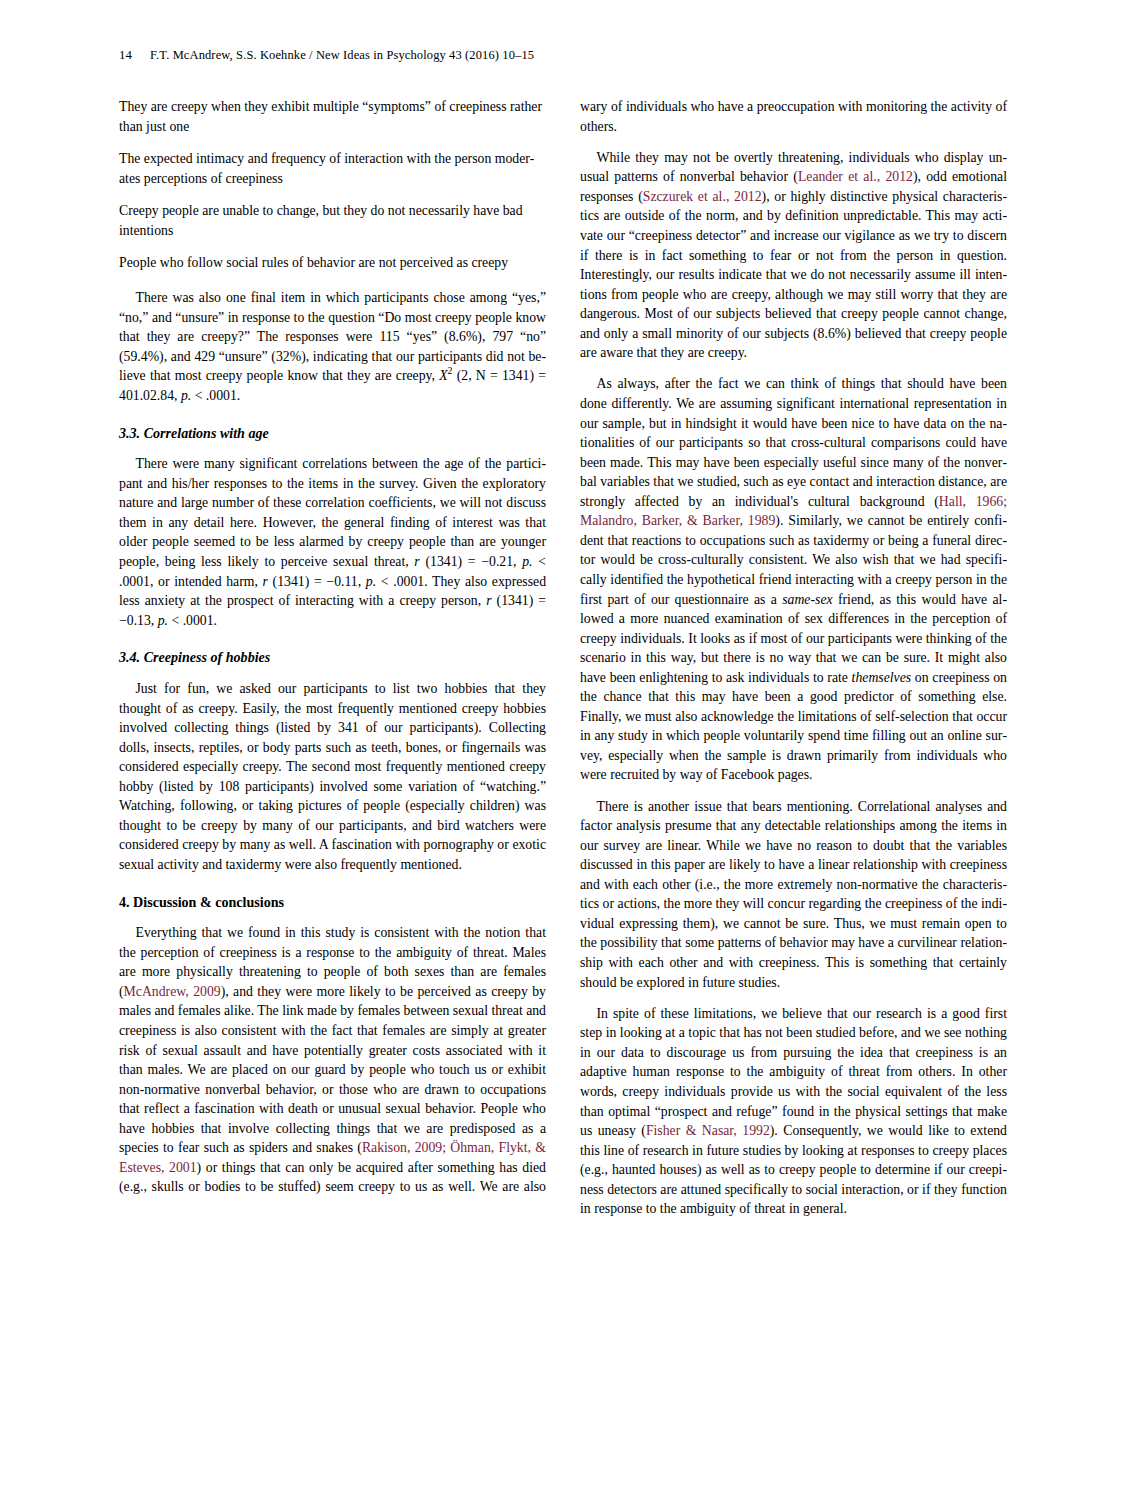14 F.T. McAndrew, S.S. Koehnke / New Ideas in Psychology 43 (2016) 10–15
They are creepy when they exhibit multiple “symptoms” of creepiness rather than just one
The expected intimacy and frequency of interaction with the person moderates perceptions of creepiness
Creepy people are unable to change, but they do not necessarily have bad intentions
People who follow social rules of behavior are not perceived as creepy
There was also one final item in which participants chose among “yes,” “no,” and “unsure” in response to the question “Do most creepy people know that they are creepy?” The responses were 115 “yes” (8.6%), 797 “no” (59.4%), and 429 “unsure” (32%), indicating that our participants did not believe that most creepy people know that they are creepy, X2 (2, N = 1341) = 401.02.84, p. < .0001.
3.3. Correlations with age
There were many significant correlations between the age of the participant and his/her responses to the items in the survey. Given the exploratory nature and large number of these correlation coefficients, we will not discuss them in any detail here. However, the general finding of interest was that older people seemed to be less alarmed by creepy people than are younger people, being less likely to perceive sexual threat, r (1341) = −0.21, p. < .0001, or intended harm, r (1341) = −0.11, p. < .0001. They also expressed less anxiety at the prospect of interacting with a creepy person, r (1341) = −0.13, p. < .0001.
3.4. Creepiness of hobbies
Just for fun, we asked our participants to list two hobbies that they thought of as creepy. Easily, the most frequently mentioned creepy hobbies involved collecting things (listed by 341 of our participants). Collecting dolls, insects, reptiles, or body parts such as teeth, bones, or fingernails was considered especially creepy. The second most frequently mentioned creepy hobby (listed by 108 participants) involved some variation of “watching.” Watching, following, or taking pictures of people (especially children) was thought to be creepy by many of our participants, and bird watchers were considered creepy by many as well. A fascination with pornography or exotic sexual activity and taxidermy were also frequently mentioned.
4. Discussion & conclusions
Everything that we found in this study is consistent with the notion that the perception of creepiness is a response to the ambiguity of threat. Males are more physically threatening to people of both sexes than are females (McAndrew, 2009), and they were more likely to be perceived as creepy by males and females alike. The link made by females between sexual threat and creepiness is also consistent with the fact that females are simply at greater risk of sexual assault and have potentially greater costs associated with it than males. We are placed on our guard by people who touch us or exhibit non-normative nonverbal behavior, or those who are drawn to occupations that reflect a fascination with death or unusual sexual behavior. People who have hobbies that involve collecting things that we are predisposed as a species to fear such as spiders and snakes (Rakison, 2009; Öhman, Flykt, & Esteves, 2001) or things that can only be acquired after something has died (e.g., skulls or bodies to be stuffed) seem creepy to us as well. We are also wary of individuals who have a preoccupation with monitoring the activity of others.
While they may not be overtly threatening, individuals who display unusual patterns of nonverbal behavior (Leander et al., 2012), odd emotional responses (Szczurek et al., 2012), or highly distinctive physical characteristics are outside of the norm, and by definition unpredictable. This may activate our “creepiness detector” and increase our vigilance as we try to discern if there is in fact something to fear or not from the person in question. Interestingly, our results indicate that we do not necessarily assume ill intentions from people who are creepy, although we may still worry that they are dangerous. Most of our subjects believed that creepy people cannot change, and only a small minority of our subjects (8.6%) believed that creepy people are aware that they are creepy.
As always, after the fact we can think of things that should have been done differently. We are assuming significant international representation in our sample, but in hindsight it would have been nice to have data on the nationalities of our participants so that cross-cultural comparisons could have been made. This may have been especially useful since many of the nonverbal variables that we studied, such as eye contact and interaction distance, are strongly affected by an individual's cultural background (Hall, 1966; Malandro, Barker, & Barker, 1989). Similarly, we cannot be entirely confident that reactions to occupations such as taxidermy or being a funeral director would be cross-culturally consistent. We also wish that we had specifically identified the hypothetical friend interacting with a creepy person in the first part of our questionnaire as a same-sex friend, as this would have allowed a more nuanced examination of sex differences in the perception of creepy individuals. It looks as if most of our participants were thinking of the scenario in this way, but there is no way that we can be sure. It might also have been enlightening to ask individuals to rate themselves on creepiness on the chance that this may have been a good predictor of something else. Finally, we must also acknowledge the limitations of self-selection that occur in any study in which people voluntarily spend time filling out an online survey, especially when the sample is drawn primarily from individuals who were recruited by way of Facebook pages.
There is another issue that bears mentioning. Correlational analyses and factor analysis presume that any detectable relationships among the items in our survey are linear. While we have no reason to doubt that the variables discussed in this paper are likely to have a linear relationship with creepiness and with each other (i.e., the more extremely non-normative the characteristics or actions, the more they will concur regarding the creepiness of the individual expressing them), we cannot be sure. Thus, we must remain open to the possibility that some patterns of behavior may have a curvilinear relationship with each other and with creepiness. This is something that certainly should be explored in future studies.
In spite of these limitations, we believe that our research is a good first step in looking at a topic that has not been studied before, and we see nothing in our data to discourage us from pursuing the idea that creepiness is an adaptive human response to the ambiguity of threat from others. In other words, creepy individuals provide us with the social equivalent of the less than optimal “prospect and refuge” found in the physical settings that make us uneasy (Fisher & Nasar, 1992). Consequently, we would like to extend this line of research in future studies by looking at responses to creepy places (e.g., haunted houses) as well as to creepy people to determine if our creepiness detectors are attuned specifically to social interaction, or if they function in response to the ambiguity of threat in general.